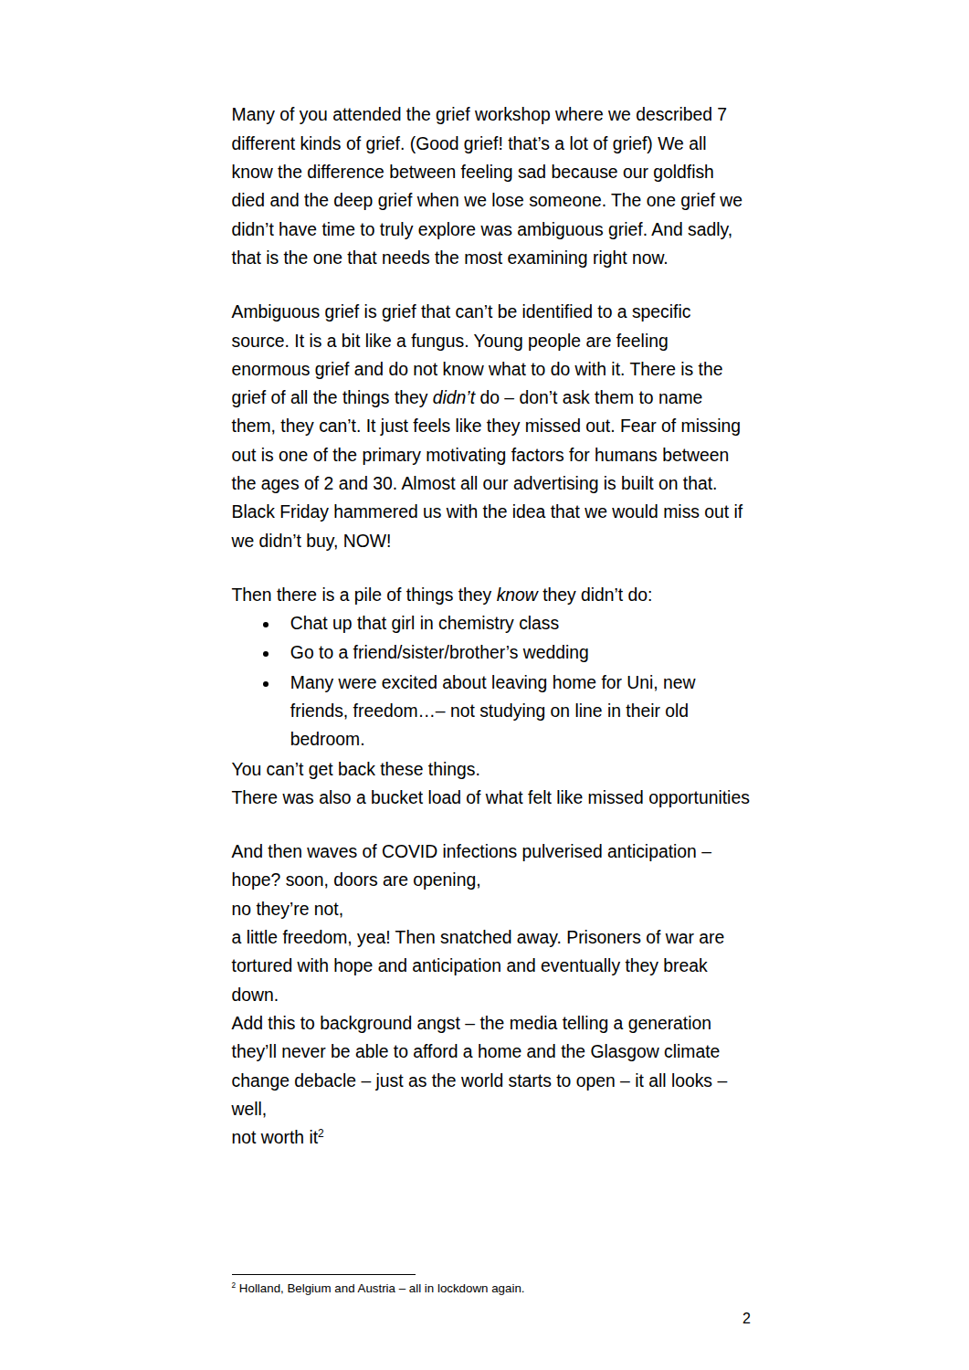Many of you attended the grief workshop where we described 7 different kinds of grief. (Good grief! that’s a lot of grief) We all know the difference between feeling sad because our goldfish died and the deep grief when we lose someone. The one grief we didn’t have time to truly explore was ambiguous grief. And sadly, that is the one that needs the most examining right now.
Ambiguous grief is grief that can’t be identified to a specific source. It is a bit like a fungus. Young people are feeling enormous grief and do not know what to do with it. There is the grief of all the things they didn’t do – don’t ask them to name them, they can’t. It just feels like they missed out. Fear of missing out is one of the primary motivating factors for humans between the ages of 2 and 30. Almost all our advertising is built on that. Black Friday hammered us with the idea that we would miss out if we didn’t buy, NOW!
Then there is a pile of things they know they didn’t do:
Chat up that girl in chemistry class
Go to a friend/sister/brother’s wedding
Many were excited about leaving home for Uni, new friends, freedom…– not studying on line in their old bedroom.
You can’t get back these things.
There was also a bucket load of what felt like missed opportunities
And then waves of COVID infections pulverised anticipation –hope? soon, doors are opening,
no they’re not,
a little freedom, yea! Then snatched away. Prisoners of war are tortured with hope and anticipation and eventually they break down.
Add this to background angst – the media telling a generation they’ll never be able to afford a home and the Glasgow climate change debacle – just as the world starts to open – it all looks – well,
not worth it2
2 Holland, Belgium and Austria – all in lockdown again.
2